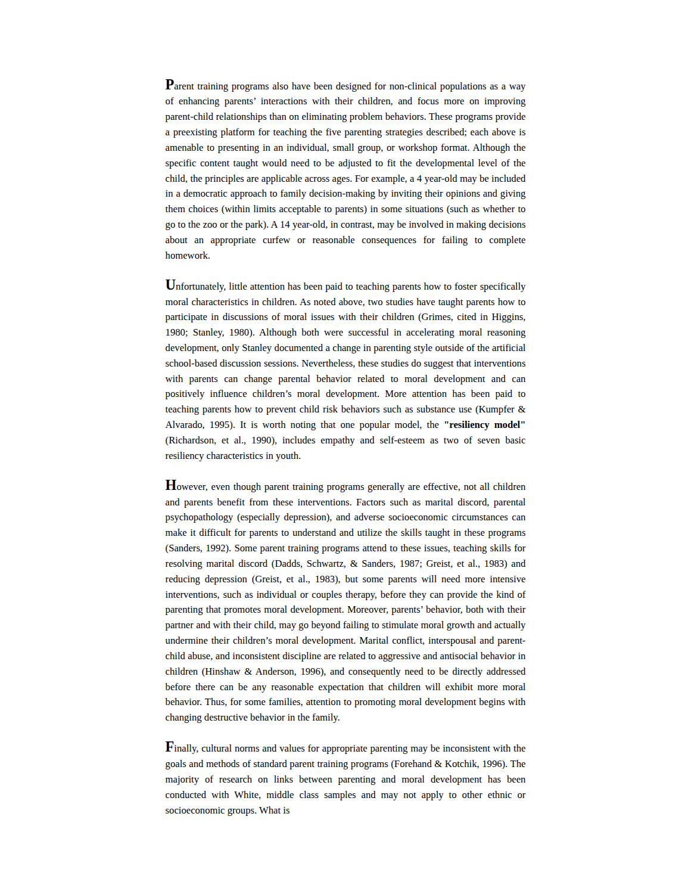Parent training programs also have been designed for non-clinical populations as a way of enhancing parents’ interactions with their children, and focus more on improving parent-child relationships than on eliminating problem behaviors. These programs provide a preexisting platform for teaching the five parenting strategies described; each above is amenable to presenting in an individual, small group, or workshop format. Although the specific content taught would need to be adjusted to fit the developmental level of the child, the principles are applicable across ages. For example, a 4 year-old may be included in a democratic approach to family decision-making by inviting their opinions and giving them choices (within limits acceptable to parents) in some situations (such as whether to go to the zoo or the park). A 14 year-old, in contrast, may be involved in making decisions about an appropriate curfew or reasonable consequences for failing to complete homework.
Unfortunately, little attention has been paid to teaching parents how to foster specifically moral characteristics in children. As noted above, two studies have taught parents how to participate in discussions of moral issues with their children (Grimes, cited in Higgins, 1980; Stanley, 1980). Although both were successful in accelerating moral reasoning development, only Stanley documented a change in parenting style outside of the artificial school-based discussion sessions. Nevertheless, these studies do suggest that interventions with parents can change parental behavior related to moral development and can positively influence children’s moral development. More attention has been paid to teaching parents how to prevent child risk behaviors such as substance use (Kumpfer & Alvarado, 1995). It is worth noting that one popular model, the "resiliency model" (Richardson, et al., 1990), includes empathy and self-esteem as two of seven basic resiliency characteristics in youth.
However, even though parent training programs generally are effective, not all children and parents benefit from these interventions. Factors such as marital discord, parental psychopathology (especially depression), and adverse socioeconomic circumstances can make it difficult for parents to understand and utilize the skills taught in these programs (Sanders, 1992). Some parent training programs attend to these issues, teaching skills for resolving marital discord (Dadds, Schwartz, & Sanders, 1987; Greist, et al., 1983) and reducing depression (Greist, et al., 1983), but some parents will need more intensive interventions, such as individual or couples therapy, before they can provide the kind of parenting that promotes moral development. Moreover, parents’ behavior, both with their partner and with their child, may go beyond failing to stimulate moral growth and actually undermine their children’s moral development. Marital conflict, interspousal and parent-child abuse, and inconsistent discipline are related to aggressive and antisocial behavior in children (Hinshaw & Anderson, 1996), and consequently need to be directly addressed before there can be any reasonable expectation that children will exhibit more moral behavior. Thus, for some families, attention to promoting moral development begins with changing destructive behavior in the family.
Finally, cultural norms and values for appropriate parenting may be inconsistent with the goals and methods of standard parent training programs (Forehand & Kotchik, 1996). The majority of research on links between parenting and moral development has been conducted with White, middle class samples and may not apply to other ethnic or socioeconomic groups. What is